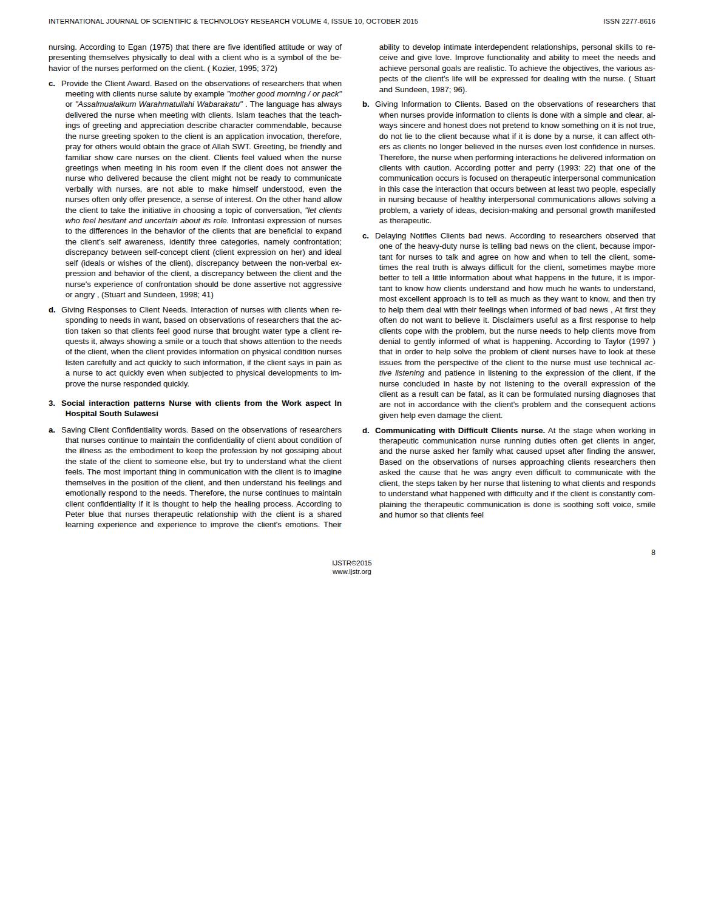ISSN 2277-8616 INTERNATIONAL JOURNAL OF SCIENTIFIC & TECHNOLOGY RESEARCH VOLUME 4, ISSUE 10, OCTOBER 2015
nursing. According to Egan (1975) that there are five identified attitude or way of presenting themselves physically to deal with a client who is a symbol of the behavior of the nurses performed on the client. ( Kozier, 1995; 372)
c. Provide the Client Award. Based on the observations of researchers that when meeting with clients nurse salute by example "mother good morning / or pack" or "Assalmualaikum Warahmatullahi Wabarakatu" . The language has always delivered the nurse when meeting with clients. Islam teaches that the teachings of greeting and appreciation describe character commendable, because the nurse greeting spoken to the client is an application invocation, therefore, pray for others would obtain the grace of Allah SWT. Greeting, be friendly and familiar show care nurses on the client. Clients feel valued when the nurse greetings when meeting in his room even if the client does not answer the nurse who delivered because the client might not be ready to communicate verbally with nurses, are not able to make himself understood, even the nurses often only offer presence, a sense of interest. On the other hand allow the client to take the initiative in choosing a topic of conversation, "let clients who feel hesitant and uncertain about its role. Infrontasi expression of nurses to the differences in the behavior of the clients that are beneficial to expand the client's self awareness, identify three categories, namely confrontation; discrepancy between self-concept client (client expression on her) and ideal self (ideals or wishes of the client), discrepancy between the non-verbal expression and behavior of the client, a discrepancy between the client and the nurse's experience of confrontation should be done assertive not aggressive or angry , (Stuart and Sundeen, 1998; 41)
d. Giving Responses to Client Needs. Interaction of nurses with clients when responding to needs in want, based on observations of researchers that the action taken so that clients feel good nurse that brought water type a client requests it, always showing a smile or a touch that shows attention to the needs of the client, when the client provides information on physical condition nurses listen carefully and act quickly to such information, if the client says in pain as a nurse to act quickly even when subjected to physical developments to improve the nurse responded quickly.
3. Social interaction patterns Nurse with clients from the Work aspect In Hospital South Sulawesi
a. Saving Client Confidentiality words. Based on the observations of researchers that nurses continue to maintain the confidentiality of client about condition of the illness as the embodiment to keep the profession by not gossiping about the state of the client to someone else, but try to understand what the client feels. The most important thing in communication with the client is to imagine themselves in the position of the client, and then understand his feelings and emotionally respond to the needs. Therefore, the nurse continues to maintain client confidentiality if it is thought to help the healing process. According to Peter blue that nurses therapeutic relationship with the client is a shared learning experience and experience to improve the client's emotions. Their ability to develop intimate interdependent relationships, personal skills to receive and give love. Improve functionality and ability to meet the needs and achieve personal goals are realistic. To achieve the objectives, the various aspects of the client's life will be expressed for dealing with the nurse. ( Stuart and Sundeen, 1987; 96).
b. Giving Information to Clients. Based on the observations of researchers that when nurses provide information to clients is done with a simple and clear, always sincere and honest does not pretend to know something on it is not true, do not lie to the client because what if it is done by a nurse, it can affect others as clients no longer believed in the nurses even lost confidence in nurses. Therefore, the nurse when performing interactions he delivered information on clients with caution. According potter and perry (1993: 22) that one of the communication occurs is focused on therapeutic interpersonal communication in this case the interaction that occurs between at least two people, especially in nursing because of healthy interpersonal communications allows solving a problem, a variety of ideas, decision-making and personal growth manifested as therapeutic.
c. Delaying Notifies Clients bad news. According to researchers observed that one of the heavy-duty nurse is telling bad news on the client, because important for nurses to talk and agree on how and when to tell the client, sometimes the real truth is always difficult for the client, sometimes maybe more better to tell a little information about what happens in the future, it is important to know how clients understand and how much he wants to understand, most excellent approach is to tell as much as they want to know, and then try to help them deal with their feelings when informed of bad news , At first they often do not want to believe it. Disclaimers useful as a first response to help clients cope with the problem, but the nurse needs to help clients move from denial to gently informed of what is happening. According to Taylor (1997 ) that in order to help solve the problem of client nurses have to look at these issues from the perspective of the client to the nurse must use technical active listening and patience in listening to the expression of the client, if the nurse concluded in haste by not listening to the overall expression of the client as a result can be fatal, as it can be formulated nursing diagnoses that are not in accordance with the client's problem and the consequent actions given help even damage the client.
d. Communicating with Difficult Clients nurse. At the stage when working in therapeutic communication nurse running duties often get clients in anger, and the nurse asked her family what caused upset after finding the answer, Based on the observations of nurses approaching clients researchers then asked the cause that he was angry even difficult to communicate with the client, the steps taken by her nurse that listening to what clients and responds to understand what happened with difficulty and if the client is constantly complaining the therapeutic communication is done is soothing soft voice, smile and humor so that clients feel
8
IJSTR©2015
www.ijstr.org